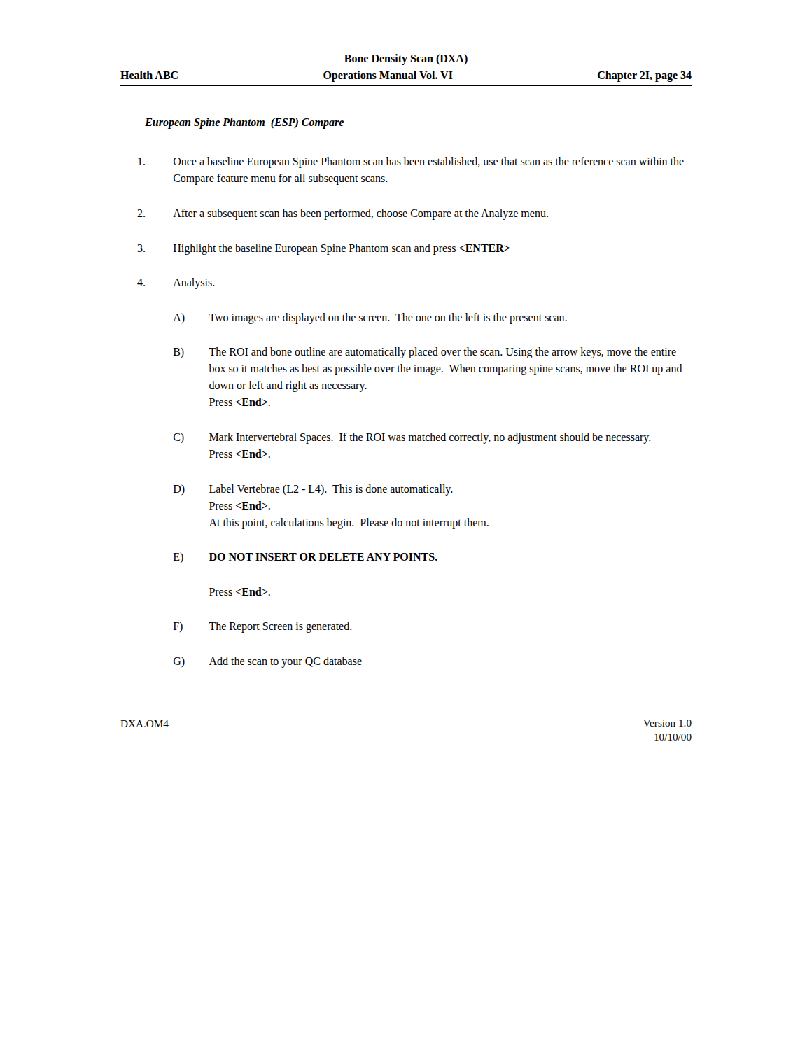Bone Density Scan (DXA)
Health ABC Operations Manual Vol. VI Chapter 2I, page 34
European Spine Phantom (ESP) Compare
Once a baseline European Spine Phantom scan has been established, use that scan as the reference scan within the Compare feature menu for all subsequent scans.
After a subsequent scan has been performed, choose Compare at the Analyze menu.
Highlight the baseline European Spine Phantom scan and press <ENTER>
Analysis.
Two images are displayed on the screen. The one on the left is the present scan.
The ROI and bone outline are automatically placed over the scan. Using the arrow keys, move the entire box so it matches as best as possible over the image. When comparing spine scans, move the ROI up and down or left and right as necessary.
Press <End>.
Mark Intervertebral Spaces. If the ROI was matched correctly, no adjustment should be necessary.
Press <End>.
Label Vertebrae (L2 - L4). This is done automatically.
Press <End>.
At this point, calculations begin. Please do not interrupt them.
DO NOT INSERT OR DELETE ANY POINTS.
Press <End>.
The Report Screen is generated.
Add the scan to your QC database
DXA.OM4 Version 1.0
10/10/00